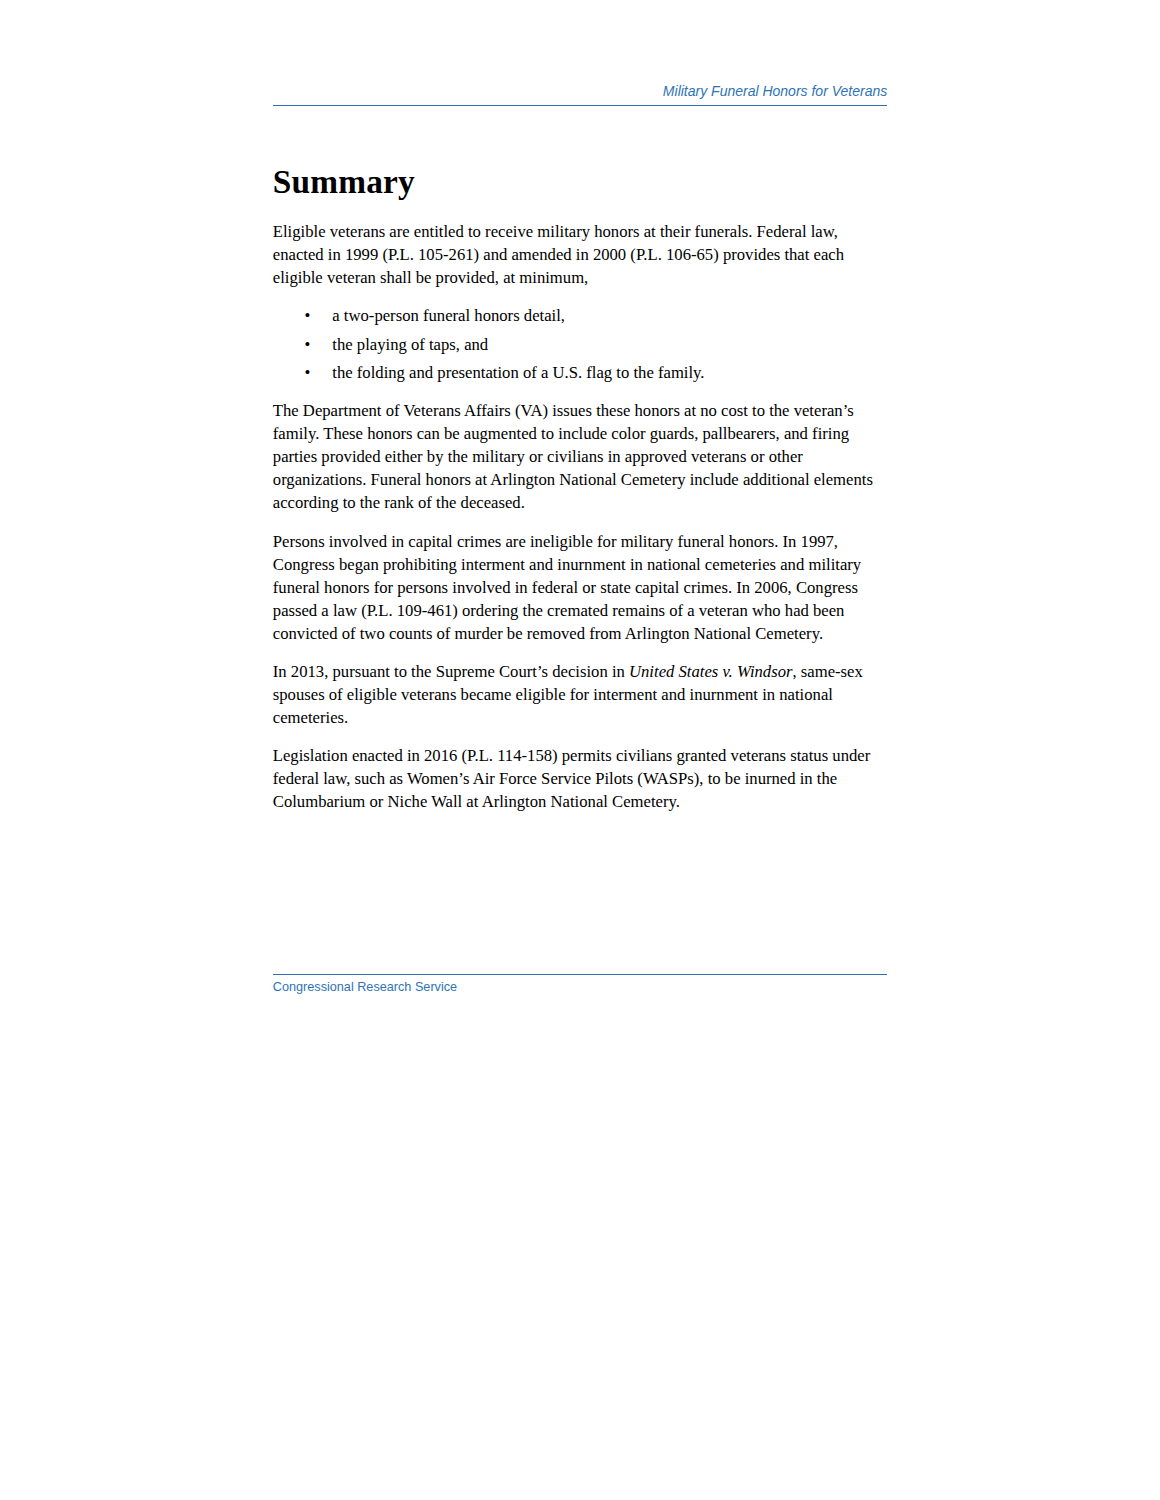Military Funeral Honors for Veterans
Summary
Eligible veterans are entitled to receive military honors at their funerals. Federal law, enacted in 1999 (P.L. 105-261) and amended in 2000 (P.L. 106-65) provides that each eligible veteran shall be provided, at minimum,
a two-person funeral honors detail,
the playing of taps, and
the folding and presentation of a U.S. flag to the family.
The Department of Veterans Affairs (VA) issues these honors at no cost to the veteran’s family. These honors can be augmented to include color guards, pallbearers, and firing parties provided either by the military or civilians in approved veterans or other organizations. Funeral honors at Arlington National Cemetery include additional elements according to the rank of the deceased.
Persons involved in capital crimes are ineligible for military funeral honors. In 1997, Congress began prohibiting interment and inurnment in national cemeteries and military funeral honors for persons involved in federal or state capital crimes. In 2006, Congress passed a law (P.L. 109-461) ordering the cremated remains of a veteran who had been convicted of two counts of murder be removed from Arlington National Cemetery.
In 2013, pursuant to the Supreme Court’s decision in United States v. Windsor, same-sex spouses of eligible veterans became eligible for interment and inurnment in national cemeteries.
Legislation enacted in 2016 (P.L. 114-158) permits civilians granted veterans status under federal law, such as Women’s Air Force Service Pilots (WASPs), to be inurned in the Columbarium or Niche Wall at Arlington National Cemetery.
Congressional Research Service